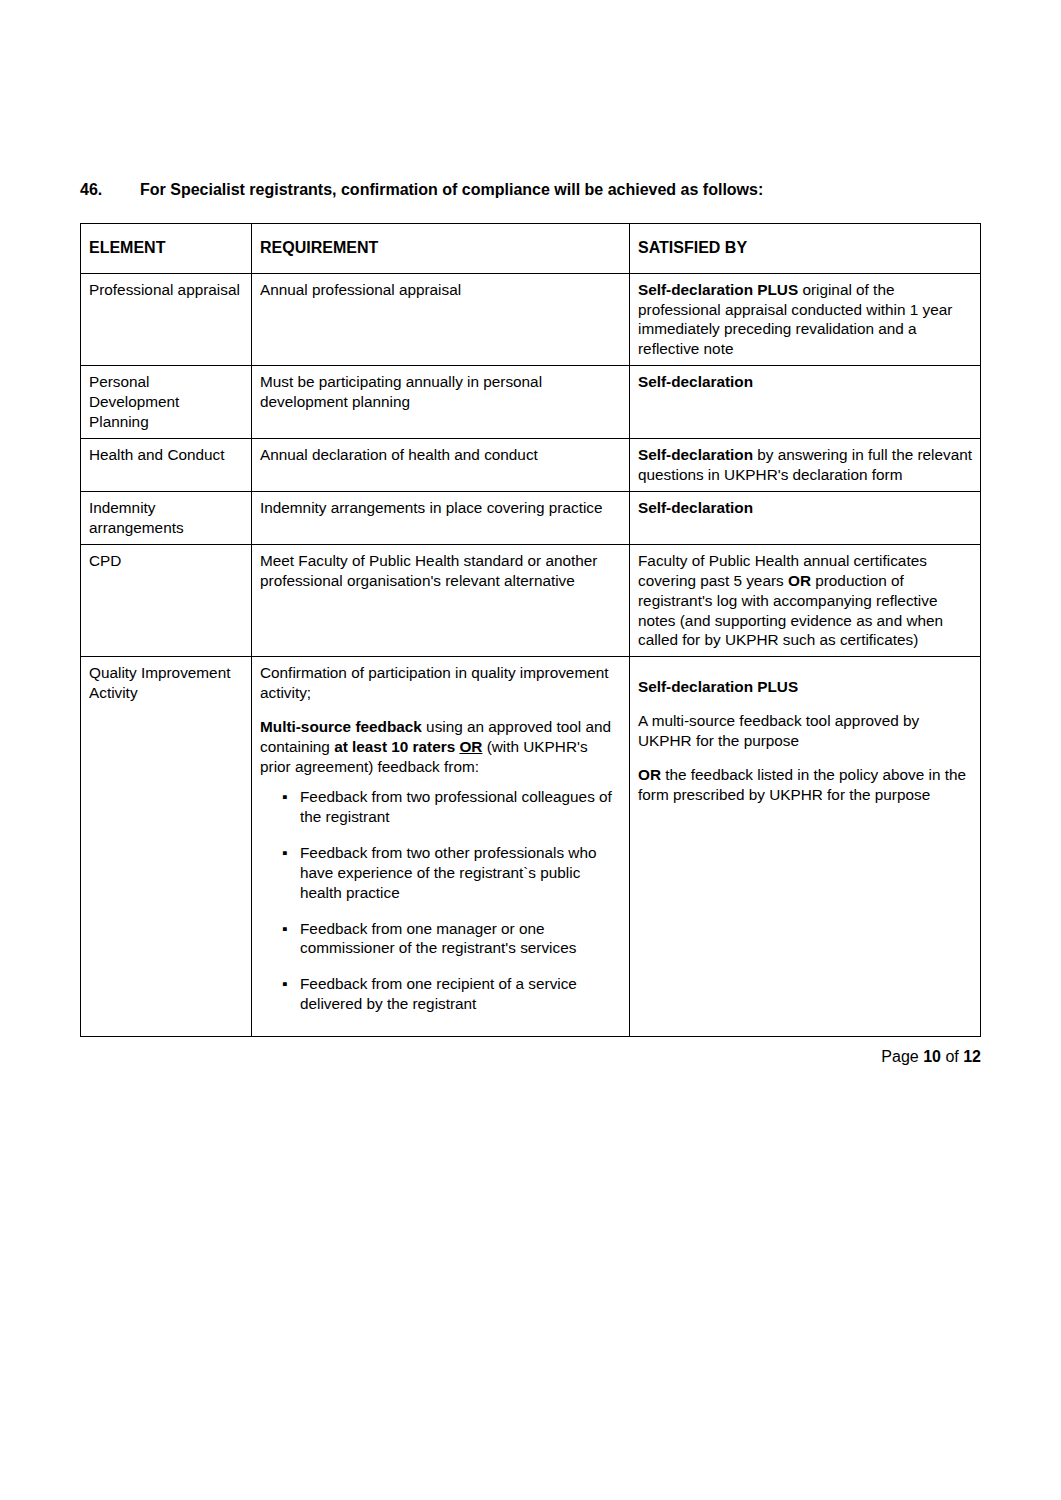46. For Specialist registrants, confirmation of compliance will be achieved as follows:
| ELEMENT | REQUIREMENT | SATISFIED BY |
| --- | --- | --- |
| Professional appraisal | Annual professional appraisal | Self-declaration PLUS original of the professional appraisal conducted within 1 year immediately preceding revalidation and a reflective note |
| Personal Development Planning | Must be participating annually in personal development planning | Self-declaration |
| Health and Conduct | Annual declaration of health and conduct | Self-declaration by answering in full the relevant questions in UKPHR's declaration form |
| Indemnity arrangements | Indemnity arrangements in place covering practice | Self-declaration |
| CPD | Meet Faculty of Public Health standard or another professional organisation's relevant alternative | Faculty of Public Health annual certificates covering past 5 years OR production of registrant's log with accompanying reflective notes (and supporting evidence as and when called for by UKPHR such as certificates) |
| Quality Improvement Activity | Confirmation of participation in quality improvement activity; Multi-source feedback using an approved tool and containing at least 10 raters OR (with UKPHR's prior agreement) feedback from: Feedback from two professional colleagues of the registrant Feedback from two other professionals who have experience of the registrant`s public health practice Feedback from one manager or one commissioner of the registrant's services Feedback from one recipient of a service delivered by the registrant | Self-declaration PLUS A multi-source feedback tool approved by UKPHR for the purpose OR the feedback listed in the policy above in the form prescribed by UKPHR for the purpose |
Page 10 of 12